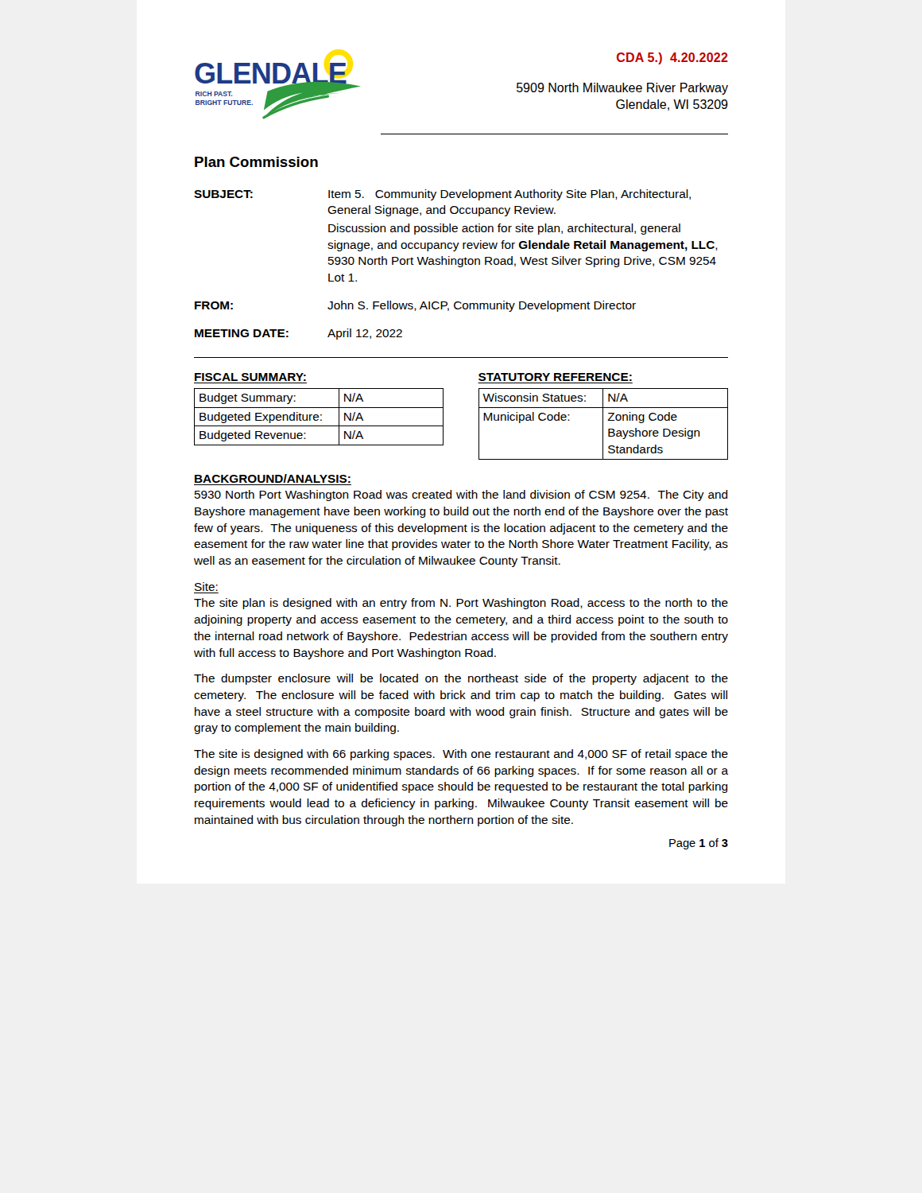GLENDALE RICH PAST. BRIGHT FUTURE.
CDA 5.) 4.20.2022
5909 North Milwaukee River Parkway
Glendale, WI 53209
Plan Commission
| SUBJECT: | Item 5. Community Development Authority Site Plan, Architectural, General Signage, and Occupancy Review. Discussion and possible action for site plan, architectural, general signage, and occupancy review for Glendale Retail Management, LLC , 5930 North Port Washington Road, West Silver Spring Drive, CSM 9254 Lot 1. |
| FROM: | John S. Fellows, AICP, Community Development Director |
| MEETING DATE: | April 12, 2022 |
FISCAL SUMMARY:
| Budget Summary: | N/A |
| Budgeted Expenditure: | N/A |
| Budgeted Revenue: | N/A |
STATUTORY REFERENCE:
| Wisconsin Statues: | N/A |
| Municipal Code: | Zoning Code Bayshore Design Standards |
BACKGROUND/ANALYSIS:
5930 North Port Washington Road was created with the land division of CSM 9254. The City and Bayshore management have been working to build out the north end of the Bayshore over the past few of years. The uniqueness of this development is the location adjacent to the cemetery and the easement for the raw water line that provides water to the North Shore Water Treatment Facility, as well as an easement for the circulation of Milwaukee County Transit.
Site:
The site plan is designed with an entry from N. Port Washington Road, access to the north to the adjoining property and access easement to the cemetery, and a third access point to the south to the internal road network of Bayshore. Pedestrian access will be provided from the southern entry with full access to Bayshore and Port Washington Road.
The dumpster enclosure will be located on the northeast side of the property adjacent to the cemetery. The enclosure will be faced with brick and trim cap to match the building. Gates will have a steel structure with a composite board with wood grain finish. Structure and gates will be gray to complement the main building.
The site is designed with 66 parking spaces. With one restaurant and 4,000 SF of retail space the design meets recommended minimum standards of 66 parking spaces. If for some reason all or a portion of the 4,000 SF of unidentified space should be requested to be restaurant the total parking requirements would lead to a deficiency in parking. Milwaukee County Transit easement will be maintained with bus circulation through the northern portion of the site.
Page 1 of 3